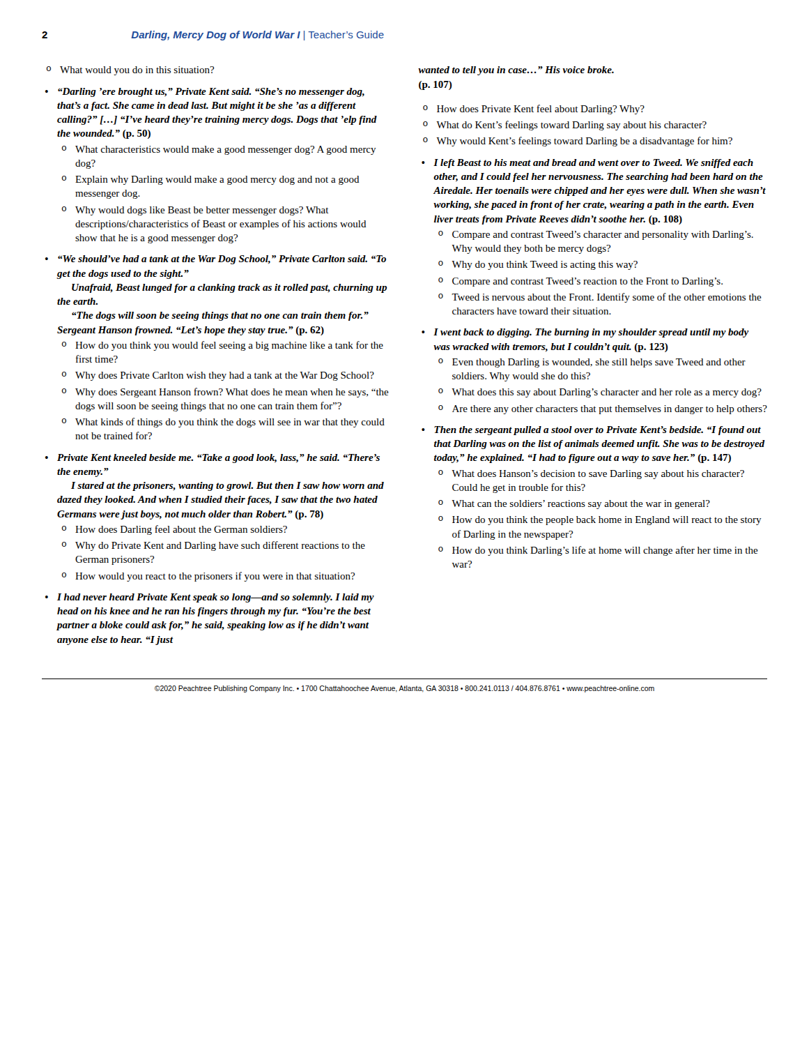2
Darling, Mercy Dog of World War I | Teacher’s Guide
What would you do in this situation?
“Darling ’ere brought us,” Private Kent said. “She’s no messenger dog, that’s a fact. She came in dead last. But might it be she ’as a different calling?” […] “I’ve heard they’re training mercy dogs. Dogs that ’elp find the wounded.” (p. 50)
What characteristics would make a good messenger dog? A good mercy dog?
Explain why Darling would make a good mercy dog and not a good messenger dog.
Why would dogs like Beast be better messenger dogs? What descriptions/characteristics of Beast or examples of his actions would show that he is a good messenger dog?
“We should’ve had a tank at the War Dog School,” Private Carlton said. “To get the dogs used to the sight.” Unafraid, Beast lunged for a clanking track as it rolled past, churning up the earth. “The dogs will soon be seeing things that no one can train them for.” Sergeant Hanson frowned. “Let’s hope they stay true.” (p. 62)
How do you think you would feel seeing a big machine like a tank for the first time?
Why does Private Carlton wish they had a tank at the War Dog School?
Why does Sergeant Hanson frown? What does he mean when he says, “the dogs will soon be seeing things that no one can train them for”?
What kinds of things do you think the dogs will see in war that they could not be trained for?
Private Kent kneeled beside me. “Take a good look, lass,” he said. “There’s the enemy.” I stared at the prisoners, wanting to growl. But then I saw how worn and dazed they looked. And when I studied their faces, I saw that the two hated Germans were just boys, not much older than Robert.” (p. 78)
How does Darling feel about the German soldiers?
Why do Private Kent and Darling have such different reactions to the German prisoners?
How would you react to the prisoners if you were in that situation?
I had never heard Private Kent speak so long—and so solemnly. I laid my head on his knee and he ran his fingers through my fur. “You’re the best partner a bloke could ask for,” he said, speaking low as if he didn’t want anyone else to hear. “I just
wanted to tell you in case…” His voice broke.
(p. 107)
How does Private Kent feel about Darling? Why?
What do Kent’s feelings toward Darling say about his character?
Why would Kent’s feelings toward Darling be a disadvantage for him?
I left Beast to his meat and bread and went over to Tweed. We sniffed each other, and I could feel her nervousness. The searching had been hard on the Airedale. Her toenails were chipped and her eyes were dull. When she wasn’t working, she paced in front of her crate, wearing a path in the earth. Even liver treats from Private Reeves didn’t soothe her. (p. 108)
Compare and contrast Tweed’s character and personality with Darling’s. Why would they both be mercy dogs?
Why do you think Tweed is acting this way?
Compare and contrast Tweed’s reaction to the Front to Darling’s.
Tweed is nervous about the Front. Identify some of the other emotions the characters have toward their situation.
I went back to digging. The burning in my shoulder spread until my body was wracked with tremors, but I couldn’t quit. (p. 123)
Even though Darling is wounded, she still helps save Tweed and other soldiers. Why would she do this?
What does this say about Darling’s character and her role as a mercy dog?
Are there any other characters that put themselves in danger to help others?
Then the sergeant pulled a stool over to Private Kent’s bedside. “I found out that Darling was on the list of animals deemed unfit. She was to be destroyed today,” he explained. “I had to figure out a way to save her.” (p. 147)
What does Hanson’s decision to save Darling say about his character? Could he get in trouble for this?
What can the soldiers’ reactions say about the war in general?
How do you think the people back home in England will react to the story of Darling in the newspaper?
How do you think Darling’s life at home will change after her time in the war?
©2020 Peachtree Publishing Company Inc. • 1700 Chattahoochee Avenue, Atlanta, GA 30318 • 800.241.0113 / 404.876.8761 • www.peachtree-online.com